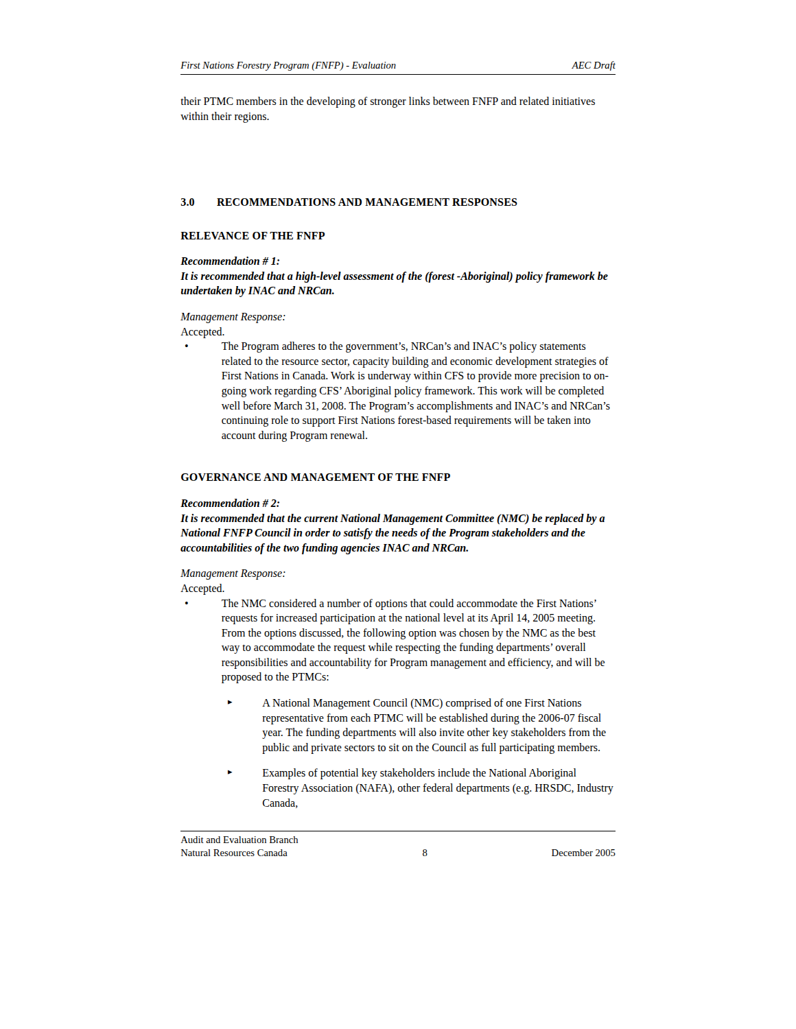First Nations Forestry Program (FNFP) - Evaluation
AEC Draft
their PTMC members in the developing of stronger links between FNFP and related initiatives within their regions.
3.0 RECOMMENDATIONS AND MANAGEMENT RESPONSES
RELEVANCE OF THE FNFP
Recommendation # 1:
It is recommended that a high-level assessment of the (forest -Aboriginal) policy framework be undertaken by INAC and NRCan.
Management Response:
Accepted.
The Program adheres to the government’s, NRCan’s and INAC’s policy statements related to the resource sector, capacity building and economic development strategies of First Nations in Canada. Work is underway within CFS to provide more precision to on-going work regarding CFS’ Aboriginal policy framework. This work will be completed well before March 31, 2008. The Program’s accomplishments and INAC’s and NRCan’s continuing role to support First Nations forest-based requirements will be taken into account during Program renewal.
GOVERNANCE AND MANAGEMENT OF THE FNFP
Recommendation # 2:
It is recommended that the current National Management Committee (NMC) be replaced by a National FNFP Council in order to satisfy the needs of the Program stakeholders and the accountabilities of the two funding agencies INAC and NRCan.
Management Response:
Accepted.
The NMC considered a number of options that could accommodate the First Nations’ requests for increased participation at the national level at its April 14, 2005 meeting. From the options discussed, the following option was chosen by the NMC as the best way to accommodate the request while respecting the funding departments’ overall responsibilities and accountability for Program management and efficiency, and will be proposed to the PTMCs:
A National Management Council (NMC) comprised of one First Nations representative from each PTMC will be established during the 2006-07 fiscal year. The funding departments will also invite other key stakeholders from the public and private sectors to sit on the Council as full participating members.
Examples of potential key stakeholders include the National Aboriginal Forestry Association (NAFA), other federal departments (e.g. HRSDC, Industry Canada,
Audit and Evaluation Branch
Natural Resources Canada
8
December 2005